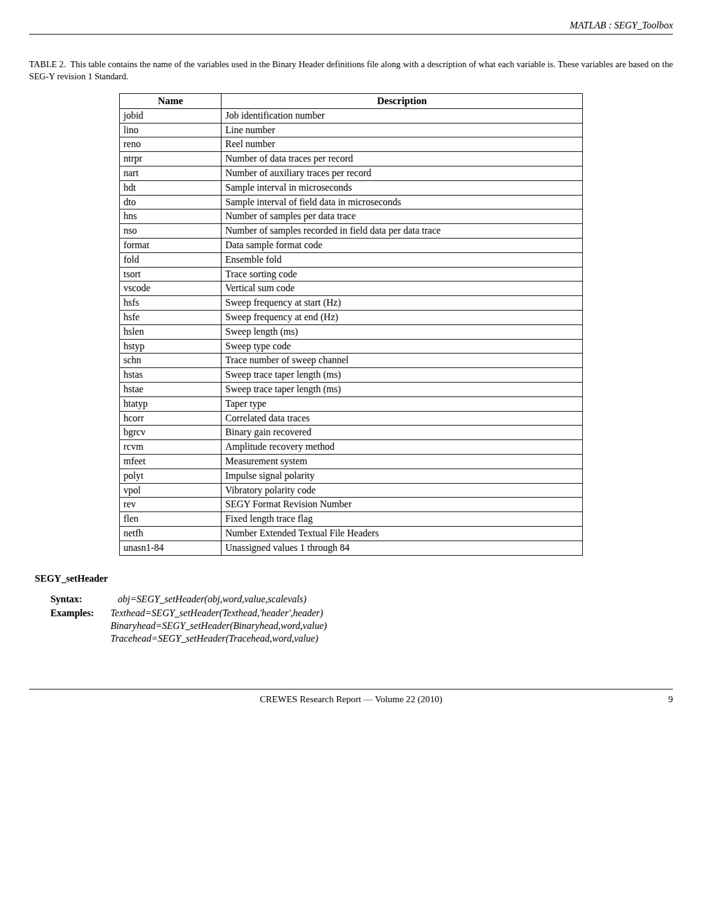MATLAB : SEGY_Toolbox
TABLE 2. This table contains the name of the variables used in the Binary Header definitions file along with a description of what each variable is. These variables are based on the SEG-Y revision 1 Standard.
| Name | Description |
| --- | --- |
| jobid | Job identification number |
| lino | Line number |
| reno | Reel number |
| ntrpr | Number of data traces per record |
| nart | Number of auxiliary traces per record |
| hdt | Sample interval in microseconds |
| dto | Sample interval of field data in microseconds |
| hns | Number of samples per data trace |
| nso | Number of samples recorded in field data per data trace |
| format | Data sample format code |
| fold | Ensemble fold |
| tsort | Trace sorting code |
| vscode | Vertical sum code |
| hsfs | Sweep frequency at start (Hz) |
| hsfe | Sweep frequency at end (Hz) |
| hslen | Sweep length (ms) |
| hstyp | Sweep type code |
| schn | Trace number of sweep channel |
| hstas | Sweep trace taper length (ms) |
| hstae | Sweep trace taper length (ms) |
| htatyp | Taper type |
| hcorr | Correlated data traces |
| bgrcv | Binary gain recovered |
| rcvm | Amplitude recovery method |
| mfeet | Measurement system |
| polyt | Impulse signal polarity |
| vpol | Vibratory polarity code |
| rev | SEGY Format Revision Number |
| flen | Fixed length trace flag |
| netfh | Number Extended Textual File Headers |
| unasn1-84 | Unassigned values 1 through 84 |
SEGY_setHeader
Syntax: obj=SEGY_setHeader(obj,word,value,scalevals)
Examples:
Texthead=SEGY_setHeader(Texthead,'header',header)
Binaryhead=SEGY_setHeader(Binaryhead,word,value)
Tracehead=SEGY_setHeader(Tracehead,word,value)
CREWES Research Report — Volume 22 (2010) 9